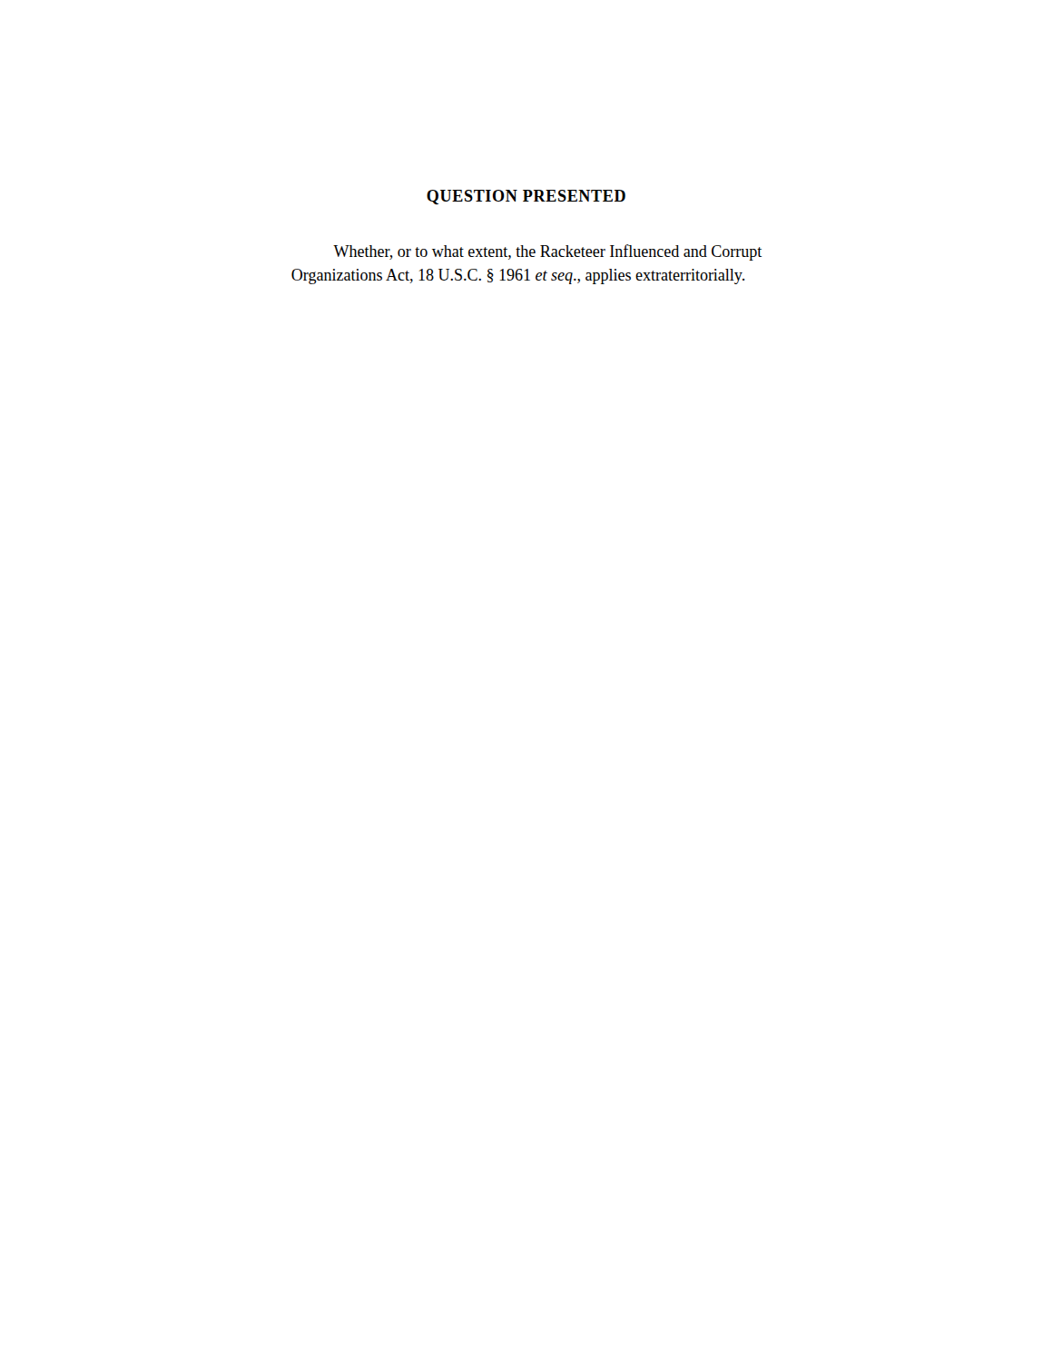QUESTION PRESENTED
Whether, or to what extent, the Racketeer Influenced and Corrupt Organizations Act, 18 U.S.C. § 1961 et seq., applies extraterritorially.